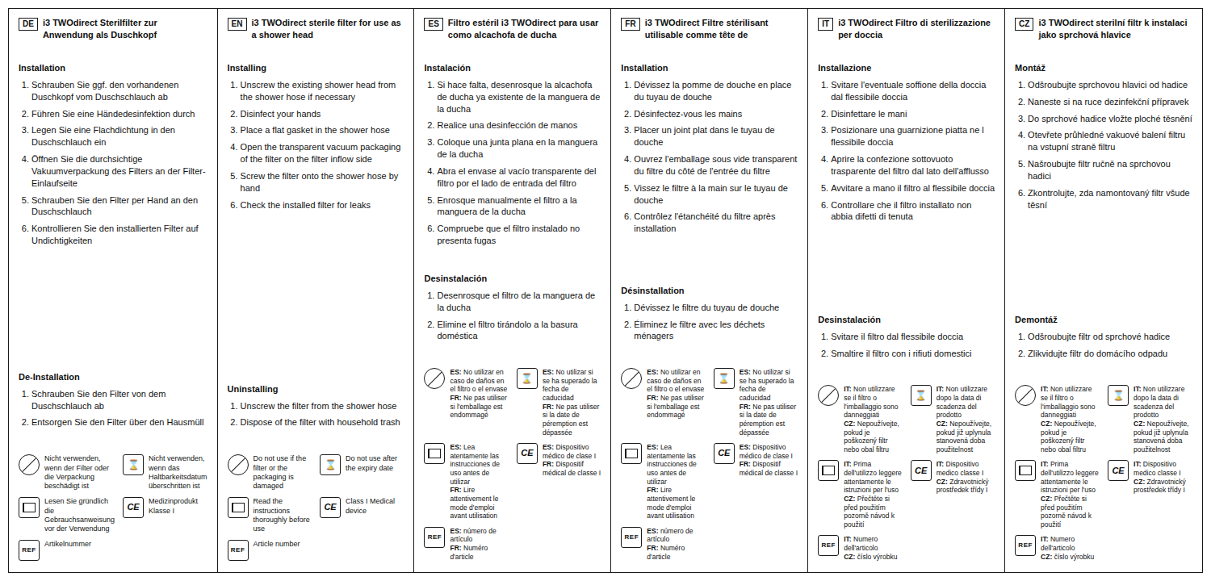DE
i3 TWOdirect Sterilfilter zur Anwendung als Duschkopf
Installation
Schrauben Sie ggf. den vorhandenen Duschkopf vom Duschschlauch ab
Führen Sie eine Händedesinfektion durch
Legen Sie eine Flachdichtung in den Duschschlauch ein
Öffnen Sie die durchsichtige Vakuumverpackung des Filters an der Filter-Einlaufseite
Schrauben Sie den Filter per Hand an den Duschschlauch
Kontrollieren Sie den installierten Filter auf Undichtigkeiten
De-Installation
Schrauben Sie den Filter von dem Duschschlauch ab
Entsorgen Sie den Filter über den Hausmüll
Nicht verwenden, wenn der Filter oder die Verpackung beschädigt ist
⌛
Nicht verwenden, wenn das Haltbarkeitsdatum überschritten ist
Lesen Sie gründlich die Gebrauchsanweisung vor der Verwendung
CE
Medizinprodukt Klasse I
REF
Artikelnummer
EN
i3 TWOdirect sterile filter for use as a shower head
Installing
Unscrew the existing shower head from the shower hose if necessary
Disinfect your hands
Place a flat gasket in the shower hose
Open the transparent vacuum packaging of the filter on the filter inflow side
Screw the filter onto the shower hose by hand
Check the installed filter for leaks
Uninstalling
Unscrew the filter from the shower hose
Dispose of the filter with household trash
Do not use if the filter or the packaging is damaged
⌛
Do not use after the expiry date
Read the instructions thoroughly before use
CE
Class I Medical device
REF
Article number
ES
Filtro estéril i3 TWOdirect para usar como alcachofa de ducha
Instalación
Si hace falta, desenrosque la alcachofa de ducha ya existente de la manguera de la ducha
Realice una desinfección de manos
Coloque una junta plana en la manguera de la ducha
Abra el envase al vacío transparente del filtro por el lado de entrada del filtro
Enrosque manualmente el filtro a la manguera de la ducha
Compruebe que el filtro instalado no presenta fugas
Desinstalación
Desenrosque el filtro de la manguera de la ducha
Elimine el filtro tirándolo a la basura doméstica
ES: No utilizar en caso de daños en el filtro o el envase FR: Ne pas utiliser si l'emballage est endommagé
⌛
ES: No utilizar si se ha superado la fecha de caducidad FR: Ne pas utiliser si la date de péremption est dépassée
ES: Lea atentamente las instrucciones de uso antes de utilizar FR: Lire attentivement le mode d'emploi avant utilisation
CE
ES: Dispositivo médico de clase I FR: Dispositif médical de classe I
REF
ES: número de artículo FR: Numéro d'article
FR
i3 TWOdirect Filtre stérilisant utilisable comme tête de
Installation
Dévissez la pomme de douche en place du tuyau de douche
Désinfectez-vous les mains
Placer un joint plat dans le tuyau de douche
Ouvrez l'emballage sous vide transparent du filtre du côté de l'entrée du filtre
Vissez le filtre à la main sur le tuyau de douche
Contrôlez l'étanchéité du filtre après installation
Désinstallation
Dévissez le filtre du tuyau de douche
Éliminez le filtre avec les déchets ménagers
ES: No utilizar en caso de daños en el filtro o el envase FR: Ne pas utiliser si l'emballage est endommagé
⌛
ES: No utilizar si se ha superado la fecha de caducidad FR: Ne pas utiliser si la date de péremption est dépassée
ES: Lea atentamente las instrucciones de uso antes de utilizar FR: Lire attentivement le mode d'emploi avant utilisation
CE
ES: Dispositivo médico de clase I FR: Dispositif médical de classe I
REF
ES: número de artículo FR: Numéro d'article
IT
i3 TWOdirect Filtro di sterilizzazione per doccia
Installazione
Svitare l'eventuale soffione della doccia dal flessibile doccia
Disinfettare le mani
Posizionare una guarnizione piatta ne l flessibile doccia
Aprire la confezione sottovuoto trasparente del filtro dal lato dell'afflusso
Avvitare a mano il filtro al flessibile doccia
Controllare che il filtro installato non abbia difetti di tenuta
Desinstalación
Svitare il filtro dal flessibile doccia
Smaltire il filtro con i rifiuti domestici
IT: Non utilizzare se il filtro o l'imballaggio sono danneggiati CZ: Nepoužívejte, pokud je poškozený filtr nebo obal filtru
⌛
IT: Non utilizzare dopo la data di scadenza del prodotto CZ: Nepoužívejte, pokud již uplynula stanovená doba použitelnost
IT: Prima dell'utilizzo leggere attentamente le istruzioni per l'uso CZ: Přečtěte si před použitím pozorně návod k použití
CE
IT: Dispositivo medico classe I CZ: Zdravotnický prostředek třídy I
REF
IT: Numero dell'articolo CZ: číslo výrobku
CZ
i3 TWOdirect sterilní filtr k instalaci jako sprchová hlavice
Montáž
Odšroubujte sprchovou hlavici od hadice
Naneste si na ruce dezinfekční přípravek
Do sprchové hadice vložte ploché těsnění
Otevřete průhledné vakuové balení filtru na vstupní straně filtru
Našroubujte filtr ručně na sprchovou hadici
Zkontrolujte, zda namontovaný filtr všude těsní
Demontáž
Odšroubujte filtr od sprchové hadice
Zlikvidujte filtr do domácího odpadu
IT: Non utilizzare se il filtro o l'imballaggio sono danneggiati CZ: Nepoužívejte, pokud je poškozený filtr nebo obal filtru
⌛
IT: Non utilizzare dopo la data di scadenza del prodotto CZ: Nepoužívejte, pokud již uplynula stanovená doba použitelnost
IT: Prima dell'utilizzo leggere attentamente le istruzioni per l'uso CZ: Přečtěte si před použitím pozorně návod k použití
CE
IT: Dispositivo medico classe I CZ: Zdravotnický prostředek třídy I
REF
IT: Numero dell'articolo CZ: číslo výrobku